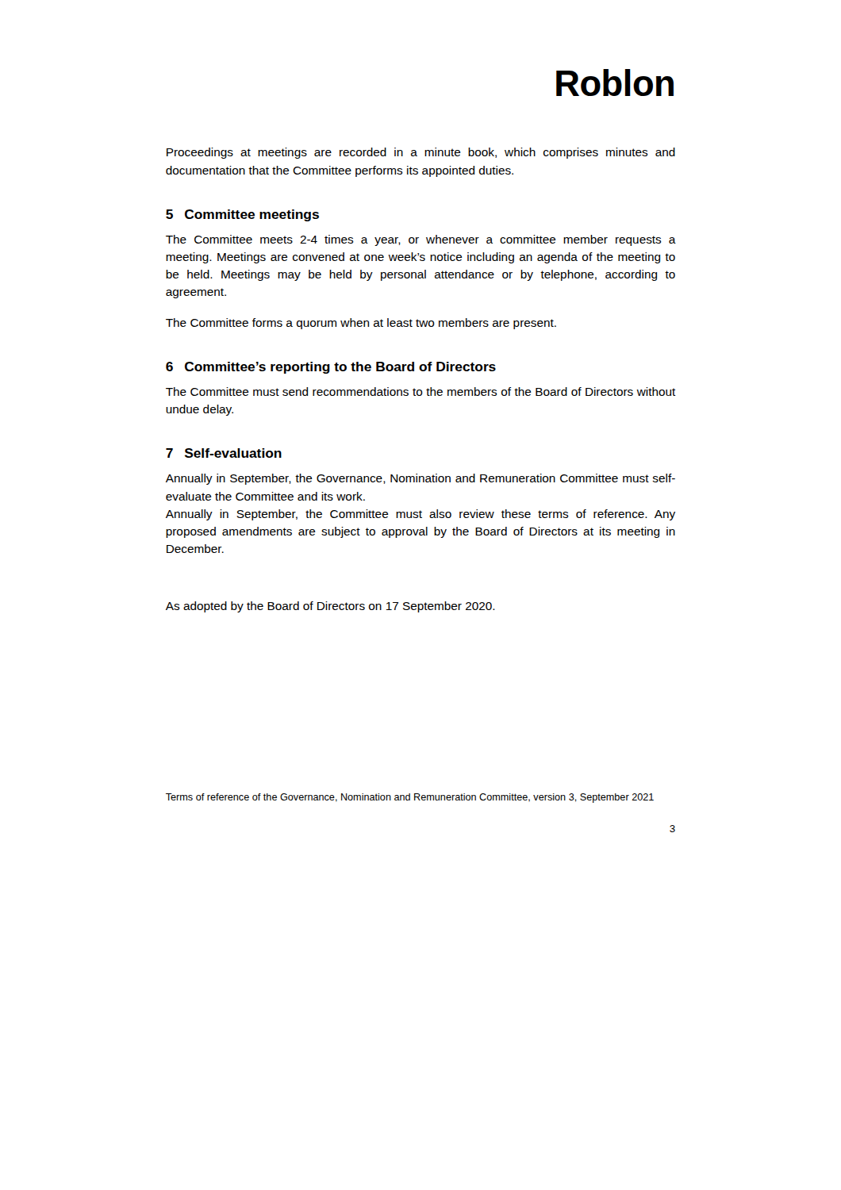Roblon
Proceedings at meetings are recorded in a minute book, which comprises minutes and documentation that the Committee performs its appointed duties.
5 Committee meetings
The Committee meets 2-4 times a year, or whenever a committee member requests a meeting. Meetings are convened at one week’s notice including an agenda of the meeting to be held. Meetings may be held by personal attendance or by telephone, according to agreement.
The Committee forms a quorum when at least two members are present.
6 Committee’s reporting to the Board of Directors
The Committee must send recommendations to the members of the Board of Directors without undue delay.
7 Self-evaluation
Annually in September, the Governance, Nomination and Remuneration Committee must self-evaluate the Committee and its work.
Annually in September, the Committee must also review these terms of reference. Any proposed amendments are subject to approval by the Board of Directors at its meeting in December.
As adopted by the Board of Directors on 17 September 2020.
Terms of reference of the Governance, Nomination and Remuneration Committee, version 3, September 2021
3